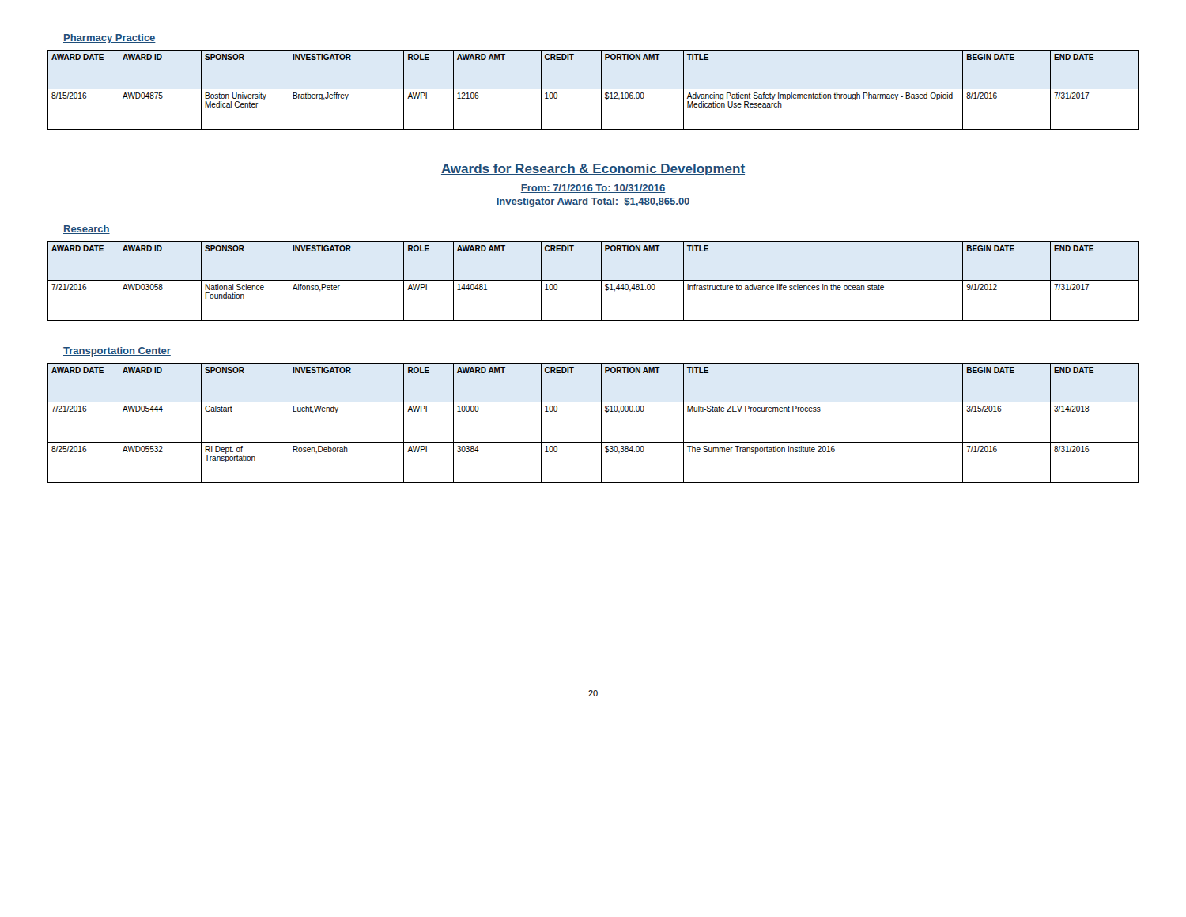Pharmacy Practice
| AWARD DATE | AWARD ID | SPONSOR | INVESTIGATOR | ROLE | AWARD AMT | CREDIT | PORTION AMT | TITLE | BEGIN DATE | END DATE |
| --- | --- | --- | --- | --- | --- | --- | --- | --- | --- | --- |
| 8/15/2016 | AWD04875 | Boston University Medical Center | Bratberg,Jeffrey | AWPI | 12106 | 100 | $12,106.00 | Advancing Patient Safety Implementation through Pharmacy - Based Opioid Medication Use Reseaarch | 8/1/2016 | 7/31/2017 |
Awards for Research & Economic Development
From: 7/1/2016 To: 10/31/2016
Investigator Award Total: $1,480,865.00
Research
| AWARD DATE | AWARD ID | SPONSOR | INVESTIGATOR | ROLE | AWARD AMT | CREDIT | PORTION AMT | TITLE | BEGIN DATE | END DATE |
| --- | --- | --- | --- | --- | --- | --- | --- | --- | --- | --- |
| 7/21/2016 | AWD03058 | National Science Foundation | Alfonso,Peter | AWPI | 1440481 | 100 | $1,440,481.00 | Infrastructure to advance life sciences in the ocean state | 9/1/2012 | 7/31/2017 |
Transportation Center
| AWARD DATE | AWARD ID | SPONSOR | INVESTIGATOR | ROLE | AWARD AMT | CREDIT | PORTION AMT | TITLE | BEGIN DATE | END DATE |
| --- | --- | --- | --- | --- | --- | --- | --- | --- | --- | --- |
| 7/21/2016 | AWD05444 | Calstart | Lucht,Wendy | AWPI | 10000 | 100 | $10,000.00 | Multi-State ZEV Procurement Process | 3/15/2016 | 3/14/2018 |
| 8/25/2016 | AWD05532 | RI Dept. of Transportation | Rosen,Deborah | AWPI | 30384 | 100 | $30,384.00 | The Summer Transportation Institute 2016 | 7/1/2016 | 8/31/2016 |
20